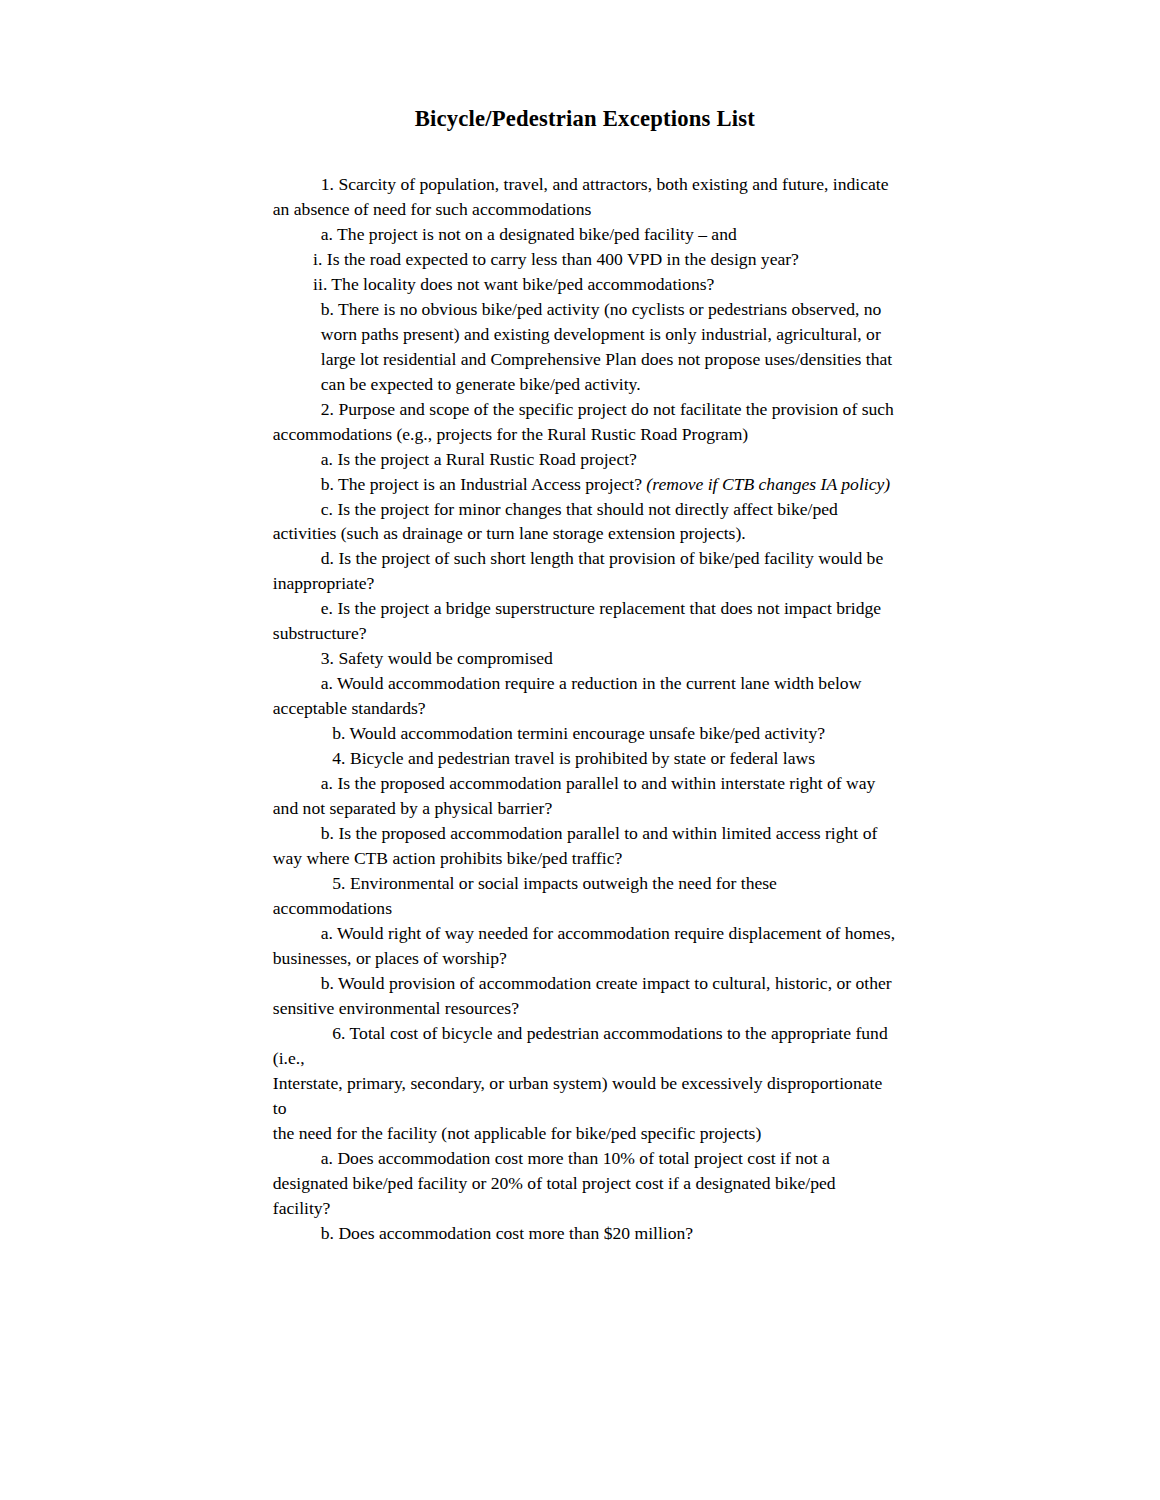Bicycle/Pedestrian Exceptions List
1. Scarcity of population, travel, and attractors, both existing and future, indicate
an absence of need for such accommodations
a. The project is not on a designated bike/ped facility – and
i. Is the road expected to carry less than 400 VPD in the design year?
ii. The locality does not want bike/ped accommodations?
b. There is no obvious bike/ped activity (no cyclists or pedestrians observed, no
worn paths present) and existing development is only industrial, agricultural, or
large lot residential and Comprehensive Plan does not propose uses/densities that
can be expected to generate bike/ped activity.
2. Purpose and scope of the specific project do not facilitate the provision of such
accommodations (e.g., projects for the Rural Rustic Road Program)
a. Is the project a Rural Rustic Road project?
b. The project is an Industrial Access project? (remove if CTB changes IA policy)
c. Is the project for minor changes that should not directly affect bike/ped
activities (such as drainage or turn lane storage extension projects).
d. Is the project of such short length that provision of bike/ped facility would be
inappropriate?
e. Is the project a bridge superstructure replacement that does not impact bridge
substructure?
3. Safety would be compromised
a. Would accommodation require a reduction in the current lane width below
acceptable standards?
b. Would accommodation termini encourage unsafe bike/ped activity?
4. Bicycle and pedestrian travel is prohibited by state or federal laws
a. Is the proposed accommodation parallel to and within interstate right of way
and not separated by a physical barrier?
b. Is the proposed accommodation parallel to and within limited access right of
way where CTB action prohibits bike/ped traffic?
5. Environmental or social impacts outweigh the need for these accommodations
a. Would right of way needed for accommodation require displacement of homes,
businesses, or places of worship?
b. Would provision of accommodation create impact to cultural, historic, or other
sensitive environmental resources?
6. Total cost of bicycle and pedestrian accommodations to the appropriate fund
(i.e.,
Interstate, primary, secondary, or urban system) would be excessively disproportionate to
the need for the facility (not applicable for bike/ped specific projects)
a. Does accommodation cost more than 10% of total project cost if not a
designated bike/ped facility or 20% of total project cost if a designated bike/ped facility?
b. Does accommodation cost more than $20 million?